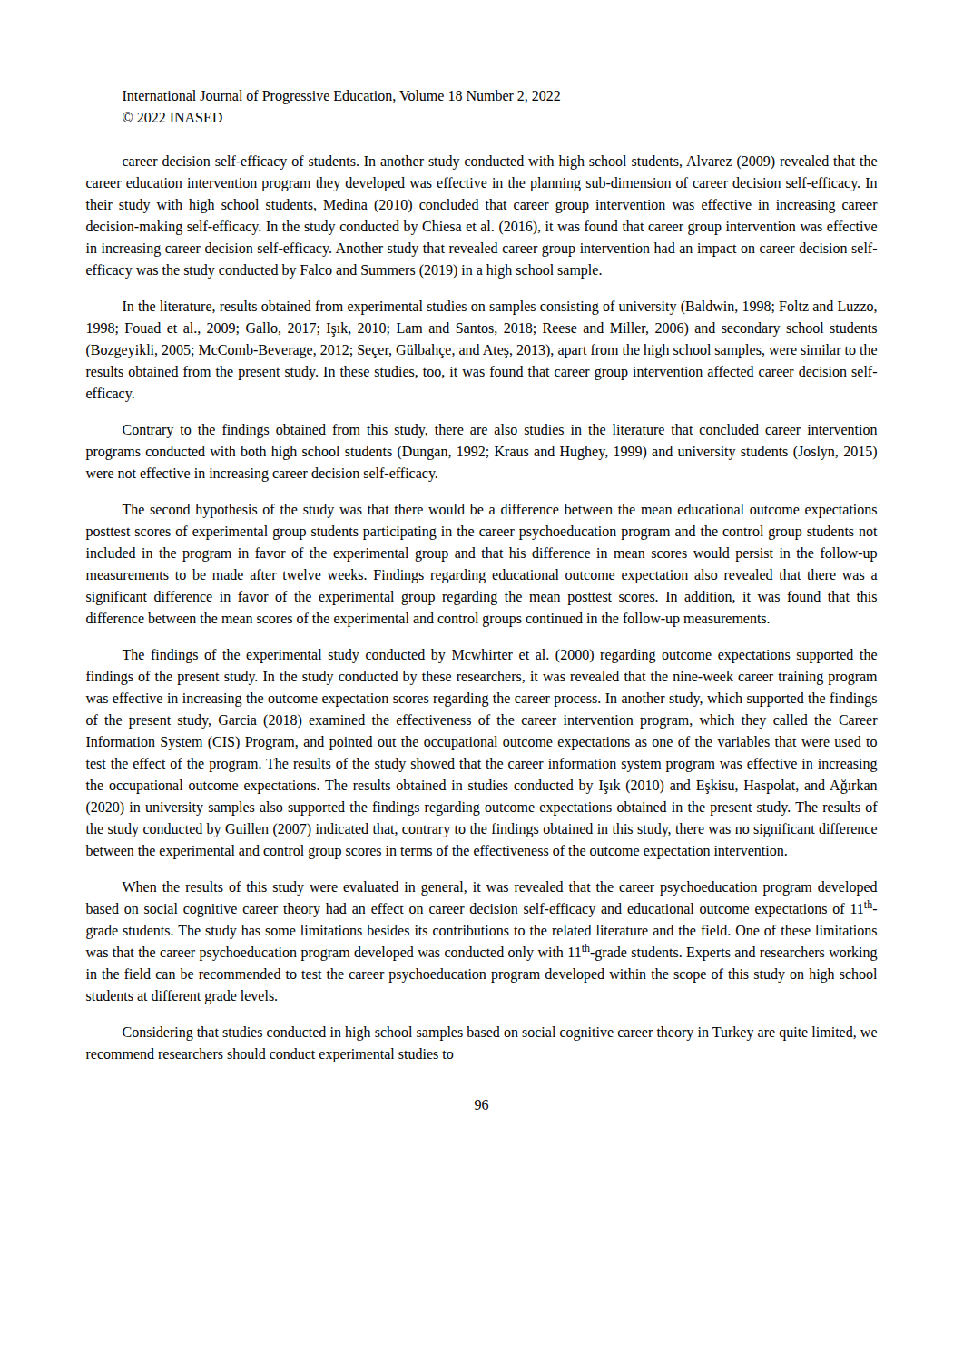International Journal of Progressive Education, Volume 18 Number 2, 2022
© 2022 INASED
career decision self-efficacy of students. In another study conducted with high school students, Alvarez (2009) revealed that the career education intervention program they developed was effective in the planning sub-dimension of career decision self-efficacy. In their study with high school students, Medina (2010) concluded that career group intervention was effective in increasing career decision-making self-efficacy. In the study conducted by Chiesa et al. (2016), it was found that career group intervention was effective in increasing career decision self-efficacy. Another study that revealed career group intervention had an impact on career decision self-efficacy was the study conducted by Falco and Summers (2019) in a high school sample.
In the literature, results obtained from experimental studies on samples consisting of university (Baldwin, 1998; Foltz and Luzzo, 1998; Fouad et al., 2009; Gallo, 2017; Işık, 2010; Lam and Santos, 2018; Reese and Miller, 2006) and secondary school students (Bozgeyikli, 2005; McComb-Beverage, 2012; Seçer, Gülbahçe, and Ateş, 2013), apart from the high school samples, were similar to the results obtained from the present study. In these studies, too, it was found that career group intervention affected career decision self-efficacy.
Contrary to the findings obtained from this study, there are also studies in the literature that concluded career intervention programs conducted with both high school students (Dungan, 1992; Kraus and Hughey, 1999) and university students (Joslyn, 2015) were not effective in increasing career decision self-efficacy.
The second hypothesis of the study was that there would be a difference between the mean educational outcome expectations posttest scores of experimental group students participating in the career psychoeducation program and the control group students not included in the program in favor of the experimental group and that his difference in mean scores would persist in the follow-up measurements to be made after twelve weeks. Findings regarding educational outcome expectation also revealed that there was a significant difference in favor of the experimental group regarding the mean posttest scores. In addition, it was found that this difference between the mean scores of the experimental and control groups continued in the follow-up measurements.
The findings of the experimental study conducted by Mcwhirter et al. (2000) regarding outcome expectations supported the findings of the present study. In the study conducted by these researchers, it was revealed that the nine-week career training program was effective in increasing the outcome expectation scores regarding the career process. In another study, which supported the findings of the present study, Garcia (2018) examined the effectiveness of the career intervention program, which they called the Career Information System (CIS) Program, and pointed out the occupational outcome expectations as one of the variables that were used to test the effect of the program. The results of the study showed that the career information system program was effective in increasing the occupational outcome expectations. The results obtained in studies conducted by Işık (2010) and Eşkisu, Haspolat, and Ağırkan (2020) in university samples also supported the findings regarding outcome expectations obtained in the present study. The results of the study conducted by Guillen (2007) indicated that, contrary to the findings obtained in this study, there was no significant difference between the experimental and control group scores in terms of the effectiveness of the outcome expectation intervention.
When the results of this study were evaluated in general, it was revealed that the career psychoeducation program developed based on social cognitive career theory had an effect on career decision self-efficacy and educational outcome expectations of 11th-grade students. The study has some limitations besides its contributions to the related literature and the field. One of these limitations was that the career psychoeducation program developed was conducted only with 11th-grade students. Experts and researchers working in the field can be recommended to test the career psychoeducation program developed within the scope of this study on high school students at different grade levels.
Considering that studies conducted in high school samples based on social cognitive career theory in Turkey are quite limited, we recommend researchers should conduct experimental studies to
96